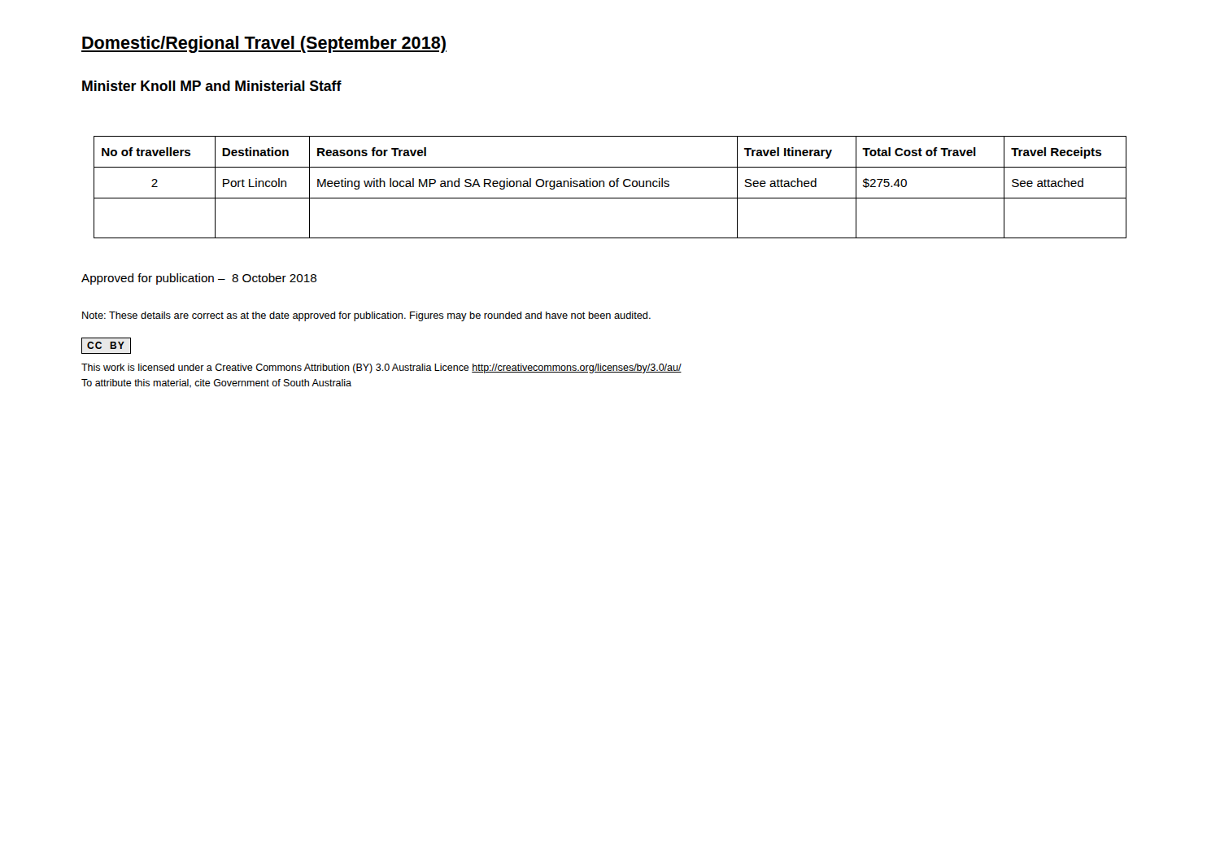Domestic/Regional Travel (September 2018)
Minister Knoll MP and Ministerial Staff
| No of travellers | Destination | Reasons for Travel | Travel Itinerary | Total Cost of Travel | Travel Receipts |
| --- | --- | --- | --- | --- | --- |
| 2 | Port Lincoln | Meeting with local MP and SA Regional Organisation of Councils | See attached | $275.40 | See attached |
Approved for publication – 8 October 2018
Note: These details are correct as at the date approved for publication. Figures may be rounded and have not been audited.
CC BY
This work is licensed under a Creative Commons Attribution (BY) 3.0 Australia Licence http://creativecommons.org/licenses/by/3.0/au/
To attribute this material, cite Government of South Australia